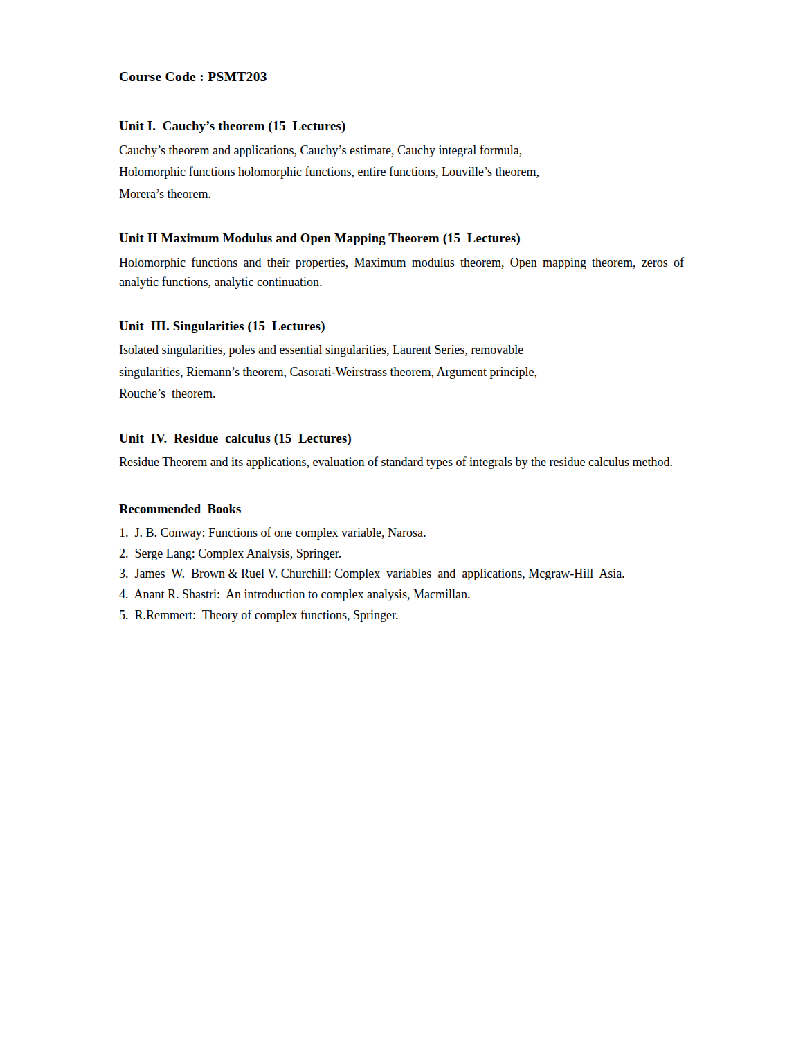Course Code : PSMT203
Unit I. Cauchy’s theorem (15 Lectures)
Cauchy’s theorem and applications, Cauchy’s estimate, Cauchy integral formula,
Holomorphic functions holomorphic functions, entire functions, Louville’s theorem,
Morera’s theorem.
Unit II Maximum Modulus and Open Mapping Theorem (15 Lectures)
Holomorphic functions and their properties, Maximum modulus theorem, Open mapping theorem, zeros of analytic functions, analytic continuation.
Unit III. Singularities (15 Lectures)
Isolated singularities, poles and essential singularities, Laurent Series, removable
singularities, Riemann’s theorem, Casorati-Weirstrass theorem, Argument principle,
Rouche’s theorem.
Unit IV. Residue calculus (15 Lectures)
Residue Theorem and its applications, evaluation of standard types of integrals by the residue calculus method.
Recommended Books
1. J. B. Conway: Functions of one complex variable, Narosa.
2. Serge Lang: Complex Analysis, Springer.
3. James W. Brown & Ruel V. Churchill: Complex variables and applications, Mcgraw-Hill Asia.
4. Anant R. Shastri: An introduction to complex analysis, Macmillan.
5. R.Remmert: Theory of complex functions, Springer.